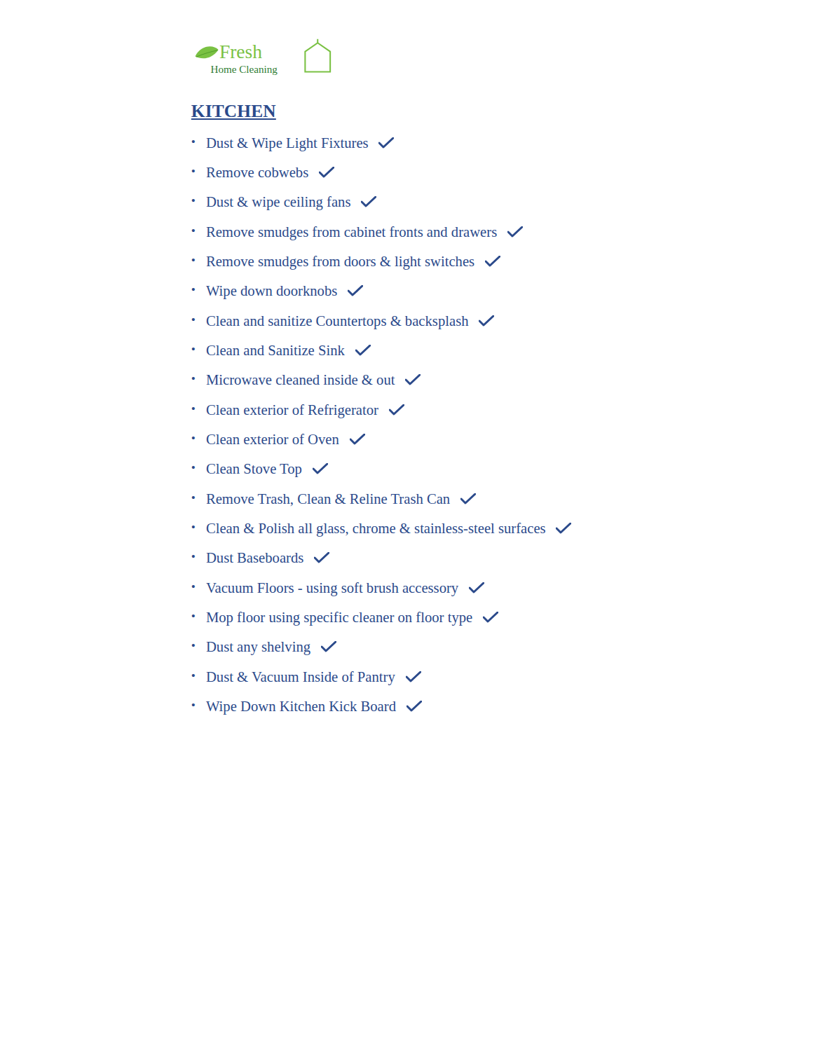Fresh Home Cleaning
KITCHEN
Dust & Wipe Light Fixtures
Remove cobwebs
Dust & wipe ceiling fans
Remove smudges from cabinet fronts and drawers
Remove smudges from doors & light switches
Wipe down doorknobs
Clean and sanitize Countertops & backsplash
Clean and Sanitize Sink
Microwave cleaned inside & out
Clean exterior of Refrigerator
Clean exterior of Oven
Clean Stove Top
Remove Trash, Clean & Reline Trash Can
Clean & Polish all glass, chrome & stainless-steel surfaces
Dust Baseboards
Vacuum Floors - using soft brush accessory
Mop floor using specific cleaner on floor type
Dust any shelving
Dust & Vacuum Inside of Pantry
Wipe Down Kitchen Kick Board